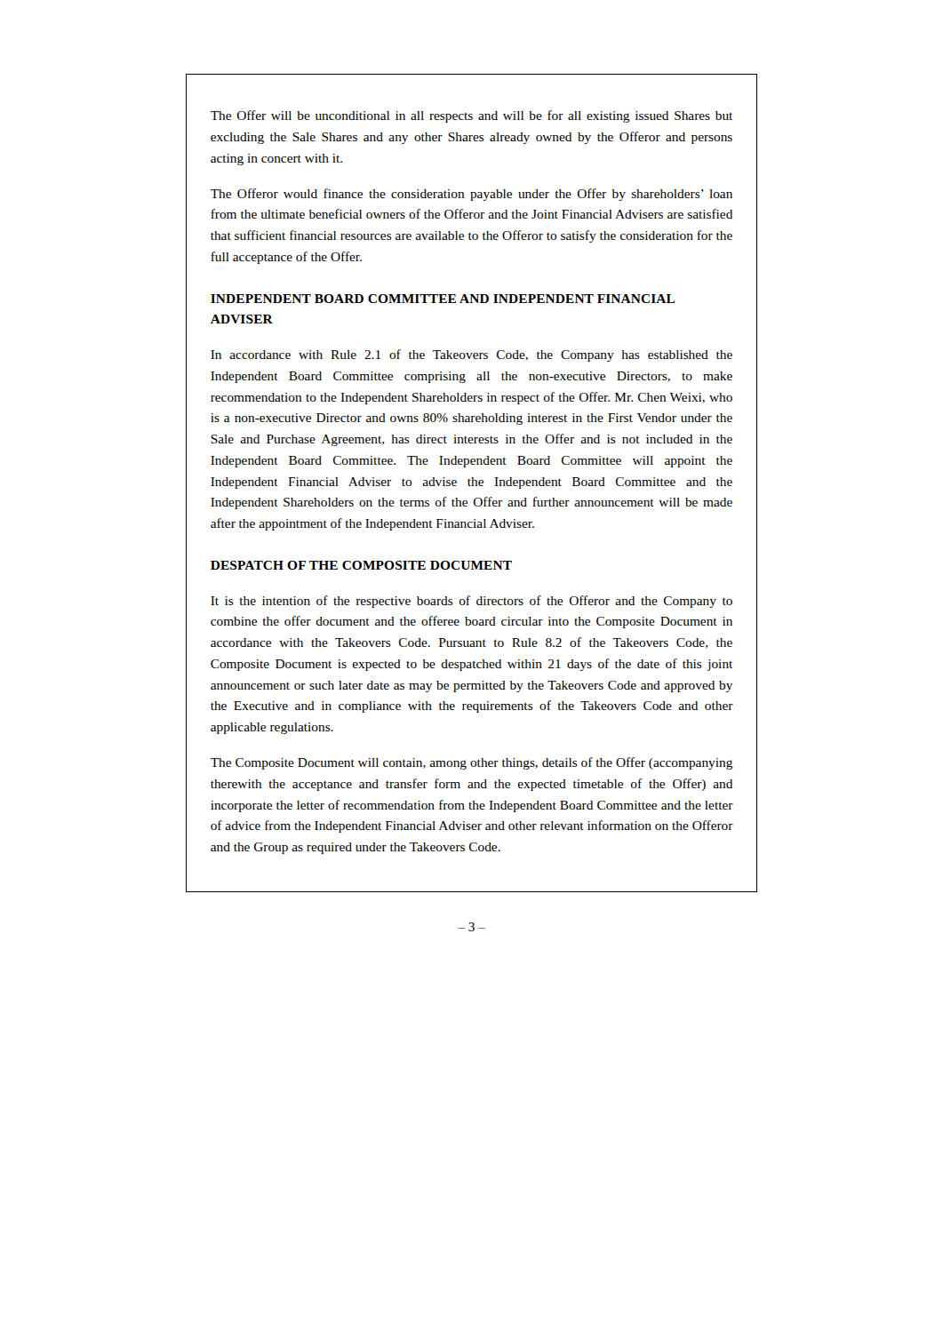The Offer will be unconditional in all respects and will be for all existing issued Shares but excluding the Sale Shares and any other Shares already owned by the Offeror and persons acting in concert with it.
The Offeror would finance the consideration payable under the Offer by shareholders’ loan from the ultimate beneficial owners of the Offeror and the Joint Financial Advisers are satisfied that sufficient financial resources are available to the Offeror to satisfy the consideration for the full acceptance of the Offer.
INDEPENDENT BOARD COMMITTEE AND INDEPENDENT FINANCIAL ADVISER
In accordance with Rule 2.1 of the Takeovers Code, the Company has established the Independent Board Committee comprising all the non-executive Directors, to make recommendation to the Independent Shareholders in respect of the Offer. Mr. Chen Weixi, who is a non-executive Director and owns 80% shareholding interest in the First Vendor under the Sale and Purchase Agreement, has direct interests in the Offer and is not included in the Independent Board Committee. The Independent Board Committee will appoint the Independent Financial Adviser to advise the Independent Board Committee and the Independent Shareholders on the terms of the Offer and further announcement will be made after the appointment of the Independent Financial Adviser.
DESPATCH OF THE COMPOSITE DOCUMENT
It is the intention of the respective boards of directors of the Offeror and the Company to combine the offer document and the offeree board circular into the Composite Document in accordance with the Takeovers Code. Pursuant to Rule 8.2 of the Takeovers Code, the Composite Document is expected to be despatched within 21 days of the date of this joint announcement or such later date as may be permitted by the Takeovers Code and approved by the Executive and in compliance with the requirements of the Takeovers Code and other applicable regulations.
The Composite Document will contain, among other things, details of the Offer (accompanying therewith the acceptance and transfer form and the expected timetable of the Offer) and incorporate the letter of recommendation from the Independent Board Committee and the letter of advice from the Independent Financial Adviser and other relevant information on the Offeror and the Group as required under the Takeovers Code.
– 3 –